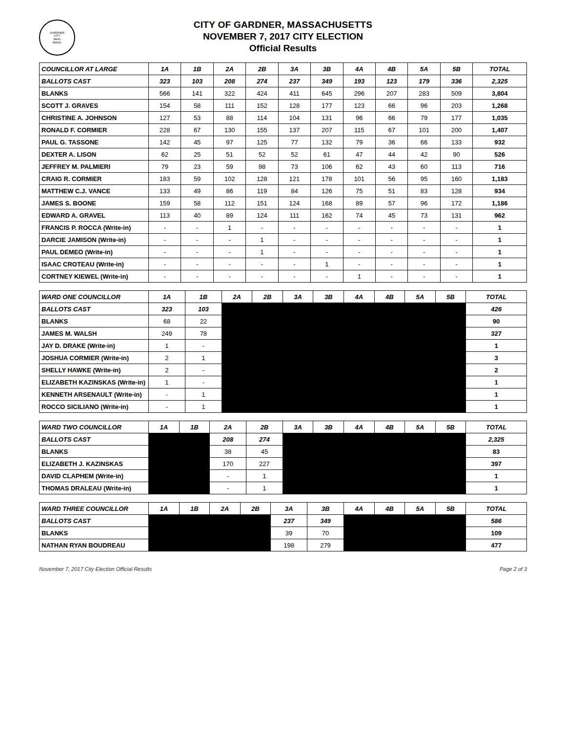GARDNER
CITY
SEAL
MASS.
CITY OF GARDNER, MASSACHUSETTS
NOVEMBER 7, 2017 CITY ELECTION
Official Results
| COUNCILLOR AT LARGE | 1A | 1B | 2A | 2B | 3A | 3B | 4A | 4B | 5A | 5B | TOTAL |
| --- | --- | --- | --- | --- | --- | --- | --- | --- | --- | --- | --- |
| BALLOTS CAST | 323 | 103 | 208 | 274 | 237 | 349 | 193 | 123 | 179 | 336 | 2,325 |
| BLANKS | 566 | 141 | 322 | 424 | 411 | 645 | 296 | 207 | 283 | 509 | 3,804 |
| SCOTT J. GRAVES | 154 | 58 | 111 | 152 | 128 | 177 | 123 | 66 | 96 | 203 | 1,268 |
| CHRISTINE A. JOHNSON | 127 | 53 | 88 | 114 | 104 | 131 | 96 | 66 | 79 | 177 | 1,035 |
| RONALD F. CORMIER | 228 | 67 | 130 | 155 | 137 | 207 | 115 | 67 | 101 | 200 | 1,407 |
| PAUL G. TASSONE | 142 | 45 | 97 | 125 | 77 | 132 | 79 | 36 | 66 | 133 | 932 |
| DEXTER A. LISON | 62 | 25 | 51 | 52 | 52 | 61 | 47 | 44 | 42 | 90 | 526 |
| JEFFREY M. PALMIERI | 79 | 23 | 59 | 98 | 73 | 106 | 62 | 43 | 60 | 113 | 716 |
| CRAIG R. CORMIER | 183 | 59 | 102 | 128 | 121 | 178 | 101 | 56 | 95 | 160 | 1,183 |
| MATTHEW C.J. VANCE | 133 | 49 | 86 | 119 | 84 | 126 | 75 | 51 | 83 | 128 | 934 |
| JAMES S. BOONE | 159 | 58 | 112 | 151 | 124 | 168 | 89 | 57 | 96 | 172 | 1,186 |
| EDWARD A. GRAVEL | 113 | 40 | 89 | 124 | 111 | 162 | 74 | 45 | 73 | 131 | 962 |
| FRANCIS P. ROCCA (Write-in) | - | - | 1 | - | - | - | - | - | - | - | 1 |
| DARCIE JAMISON (Write-in) | - | - | - | 1 | - | - | - | - | - | - | 1 |
| PAUL DEMEO (Write-in) | - | - | - | 1 | - | - | - | - | - | - | 1 |
| ISAAC CROTEAU (Write-in) | - | - | - | - | - | 1 | - | - | - | - | 1 |
| CORTNEY KIEWEL (Write-in) | - | - | - | - | - | - | 1 | - | - | - | 1 |
| WARD ONE COUNCILLOR | 1A | 1B | 2A | 2B | 3A | 3B | 4A | 4B | 5A | 5B | TOTAL |
| --- | --- | --- | --- | --- | --- | --- | --- | --- | --- | --- | --- |
| BALLOTS CAST | 323 | 103 | | | | | | | | | 426 |
| BLANKS | 68 | 22 | | | | | | | | | 90 |
| JAMES M. WALSH | 249 | 78 | | | | | | | | | 327 |
| JAY D. DRAKE (Write-in) | 1 | - | | | | | | | | | 1 |
| JOSHUA CORMIER (Write-in) | 2 | 1 | | | | | | | | | 3 |
| SHELLY HAWKE (Write-in) | 2 | - | | | | | | | | | 2 |
| ELIZABETH KAZINSKAS (Write-in) | 1 | - | | | | | | | | | 1 |
| KENNETH ARSENAULT (Write-in) | - | 1 | | | | | | | | | 1 |
| ROCCO SICILIANO (Write-in) | - | 1 | | | | | | | | | 1 |
| WARD TWO COUNCILLOR | 1A | 1B | 2A | 2B | 3A | 3B | 4A | 4B | 5A | 5B | TOTAL |
| --- | --- | --- | --- | --- | --- | --- | --- | --- | --- | --- | --- |
| BALLOTS CAST | | | 208 | 274 | | | | | | | 2,325 |
| BLANKS | | | 38 | 45 | | | | | | | 83 |
| ELIZABETH J. KAZINSKAS | | | 170 | 227 | | | | | | | 397 |
| DAVID CLAPHEM (Write-in) | | | - | 1 | | | | | | | 1 |
| THOMAS DRALEAU (Write-in) | | | - | 1 | | | | | | | 1 |
| WARD THREE COUNCILLOR | 1A | 1B | 2A | 2B | 3A | 3B | 4A | 4B | 5A | 5B | TOTAL |
| --- | --- | --- | --- | --- | --- | --- | --- | --- | --- | --- | --- |
| BALLOTS CAST | | | | | 237 | 349 | | | | | 586 |
| BLANKS | | | | | 39 | 70 | | | | | 109 |
| NATHAN RYAN BOUDREAU | | | | | 198 | 279 | | | | | 477 |
November 7, 2017 City Election Official Results Page 2 of 3